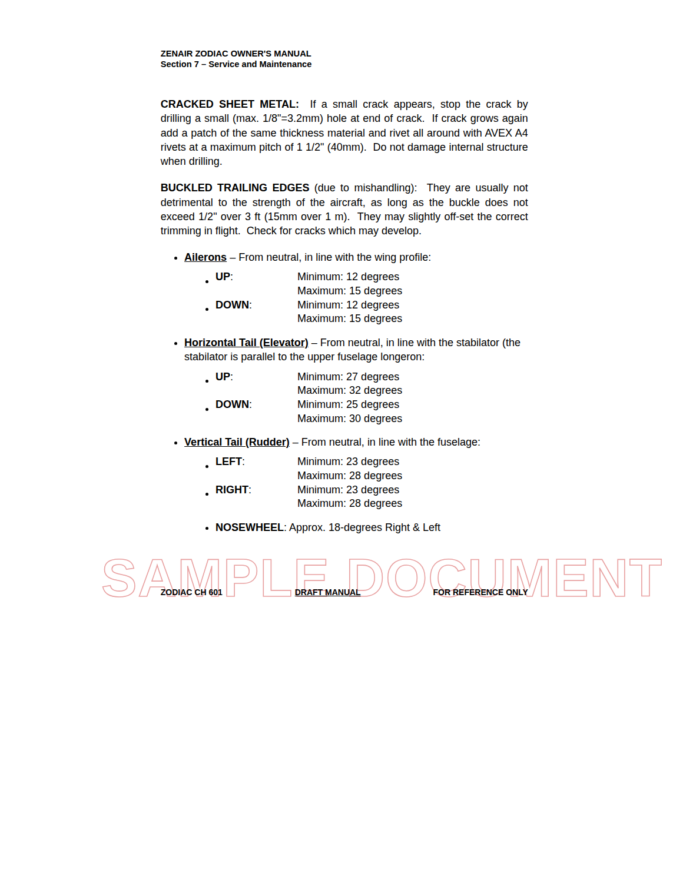ZENAIR ZODIAC OWNER'S MANUAL
Section 7 – Service and Maintenance
CRACKED SHEET METAL: If a small crack appears, stop the crack by drilling a small (max. 1/8"=3.2mm) hole at end of crack. If crack grows again add a patch of the same thickness material and rivet all around with AVEX A4 rivets at a maximum pitch of 1 1/2" (40mm). Do not damage internal structure when drilling.
BUCKLED TRAILING EDGES (due to mishandling): They are usually not detrimental to the strength of the aircraft, as long as the buckle does not exceed 1/2" over 3 ft (15mm over 1 m). They may slightly off-set the correct trimming in flight. Check for cracks which may develop.
Ailerons – From neutral, in line with the wing profile:
| UP : | Minimum: 12 degrees |
| | Maximum: 15 degrees |
| DOWN : | Minimum: 12 degrees |
| | Maximum: 15 degrees |
Horizontal Tail (Elevator) – From neutral, in line with the stabilator (the stabilator is parallel to the upper fuselage longeron:
| UP : | Minimum: 27 degrees |
| | Maximum: 32 degrees |
| DOWN : | Minimum: 25 degrees |
| | Maximum: 30 degrees |
Vertical Tail (Rudder) – From neutral, in line with the fuselage:
| LEFT : | Minimum: 23 degrees |
| | Maximum: 28 degrees |
| RIGHT : | Minimum: 23 degrees |
| | Maximum: 28 degrees |
NOSEWHEEL: Approx. 18-degrees Right & Left
SAMPLE DOCUMENT
ZODIAC CH 601
DRAFT MANUAL
FOR REFERENCE ONLY